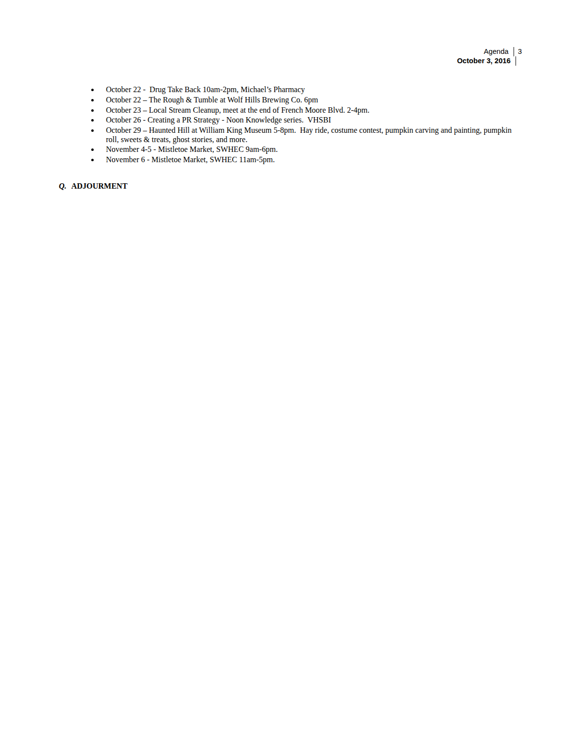Agenda 3
October 3, 2016
October 22 - Drug Take Back 10am-2pm, Michael’s Pharmacy
October 22 – The Rough & Tumble at Wolf Hills Brewing Co. 6pm
October 23 – Local Stream Cleanup, meet at the end of French Moore Blvd. 2-4pm.
October 26 - Creating a PR Strategy - Noon Knowledge series. VHSBI
October 29 – Haunted Hill at William King Museum 5-8pm. Hay ride, costume contest, pumpkin carving and painting, pumpkin roll, sweets & treats, ghost stories, and more.
November 4-5 - Mistletoe Market, SWHEC 9am-6pm.
November 6 - Mistletoe Market, SWHEC 11am-5pm.
Q. ADJOURMENT